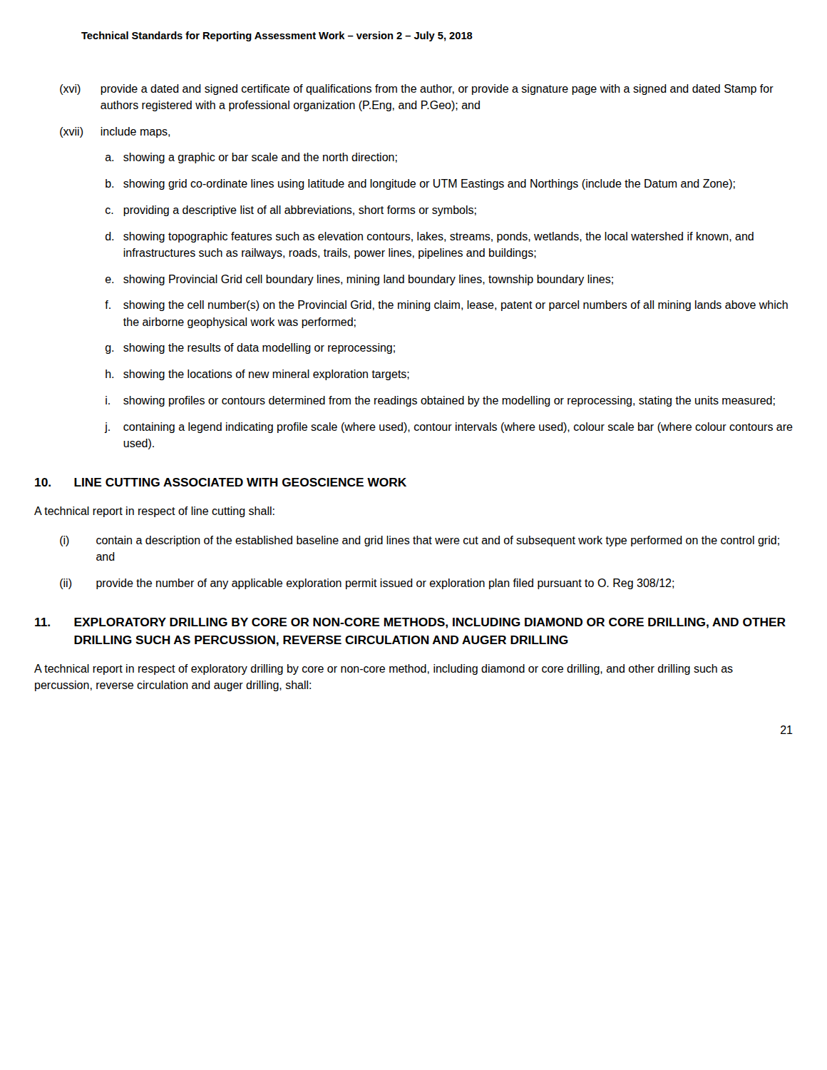Technical Standards for Reporting Assessment Work – version 2 – July 5, 2018
(xvi)
provide a dated and signed certificate of qualifications from the author, or provide a signature page with a signed and dated Stamp for authors registered with a professional organization (P.Eng, and P.Geo); and
(xvii)
include maps,
a.
showing a graphic or bar scale and the north direction;
b.
showing grid co-ordinate lines using latitude and longitude or UTM Eastings and Northings (include the Datum and Zone);
c.
providing a descriptive list of all abbreviations, short forms or symbols;
d.
showing topographic features such as elevation contours, lakes, streams, ponds, wetlands, the local watershed if known, and infrastructures such as railways, roads, trails, power lines, pipelines and buildings;
e.
showing Provincial Grid cell boundary lines, mining land boundary lines, township boundary lines;
f.
showing the cell number(s) on the Provincial Grid, the mining claim, lease, patent or parcel numbers of all mining lands above which the airborne geophysical work was performed;
g.
showing the results of data modelling or reprocessing;
h.
showing the locations of new mineral exploration targets;
i.
showing profiles or contours determined from the readings obtained by the modelling or reprocessing, stating the units measured;
j.
containing a legend indicating profile scale (where used), contour intervals (where used), colour scale bar (where colour contours are used).
10. LINE CUTTING ASSOCIATED WITH GEOSCIENCE WORK
A technical report in respect of line cutting shall:
(i)
contain a description of the established baseline and grid lines that were cut and of subsequent work type performed on the control grid; and
(ii)
provide the number of any applicable exploration permit issued or exploration plan filed pursuant to O. Reg 308/12;
11. EXPLORATORY DRILLING BY CORE OR NON-CORE METHODS, INCLUDING DIAMOND OR CORE DRILLING, AND OTHER DRILLING SUCH AS PERCUSSION, REVERSE CIRCULATION AND AUGER DRILLING
A technical report in respect of exploratory drilling by core or non-core method, including diamond or core drilling, and other drilling such as percussion, reverse circulation and auger drilling, shall:
21